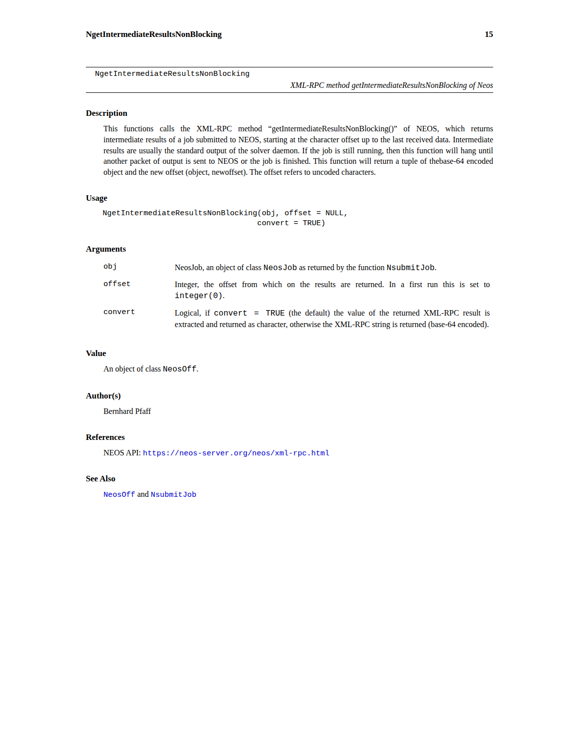NgetIntermediateResultsNonBlocking 15
NgetIntermediateResultsNonBlocking
XML-RPC method getIntermediateResultsNonBlocking of Neos
Description
This functions calls the XML-RPC method “getIntermediateResultsNonBlocking()” of NEOS, which returns intermediate results of a job submitted to NEOS, starting at the character offset up to the last received data. Intermediate results are usually the standard output of the solver daemon. If the job is still running, then this function will hang until another packet of output is sent to NEOS or the job is finished. This function will return a tuple of thebase-64 encoded object and the new offset (object, newoffset). The offset refers to uncoded characters.
Usage
NgetIntermediateResultsNonBlocking(obj, offset = NULL,
                                  convert = TRUE)
Arguments
| obj | NeosJob, an object of class NeosJob as returned by the function NsubmitJob . |
| offset | Integer, the offset from which on the results are returned. In a first run this is set to integer(0) . |
| convert | Logical, if convert = TRUE (the default) the value of the returned XML-RPC result is extracted and returned as character, otherwise the XML-RPC string is returned (base-64 encoded). |
Value
An object of class NeosOff.
Author(s)
Bernhard Pfaff
References
NEOS API: https://neos-server.org/neos/xml-rpc.html
See Also
NeosOff and NsubmitJob